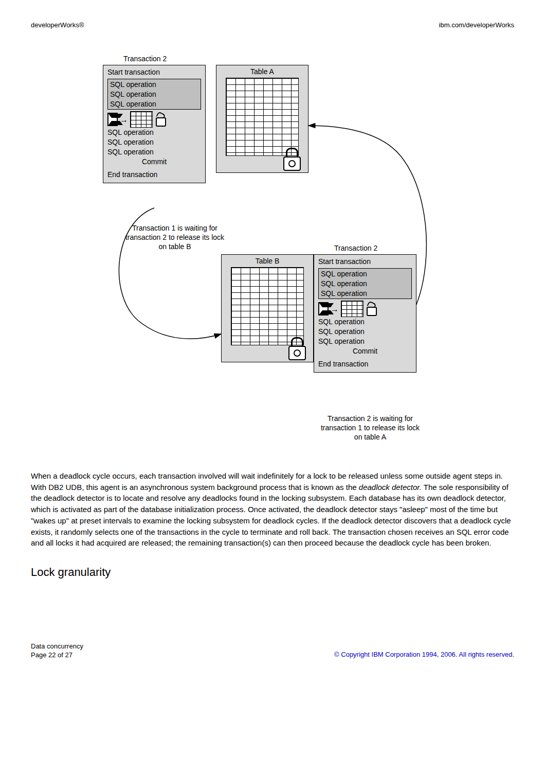developerWorks®
ibm.com/developerWorks
Transaction 2
Start transaction SQL operation SQL operation SQL operation → SQL operation SQL operation SQL operation Commit End transaction
Table A
Transaction 1 is waiting for
transaction 2 to release its lock
on table B
Table B
Transaction 2
Start transaction SQL operation SQL operation SQL operation → SQL operation SQL operation SQL operation Commit End transaction
Transaction 2 is waiting for
transaction 1 to release its lock
on table A
When a deadlock cycle occurs, each transaction involved will wait indefinitely for a lock to be released unless some outside agent steps in. With DB2 UDB, this agent is an asynchronous system background process that is known as the deadlock detector. The sole responsibility of the deadlock detector is to locate and resolve any deadlocks found in the locking subsystem. Each database has its own deadlock detector, which is activated as part of the database initialization process. Once activated, the deadlock detector stays "asleep" most of the time but "wakes up" at preset intervals to examine the locking subsystem for deadlock cycles. If the deadlock detector discovers that a deadlock cycle exists, it randomly selects one of the transactions in the cycle to terminate and roll back. The transaction chosen receives an SQL error code and all locks it had acquired are released; the remaining transaction(s) can then proceed because the deadlock cycle has been broken.
Lock granularity
Data concurrency
Page 22 of 27
© Copyright IBM Corporation 1994, 2006. All rights reserved.